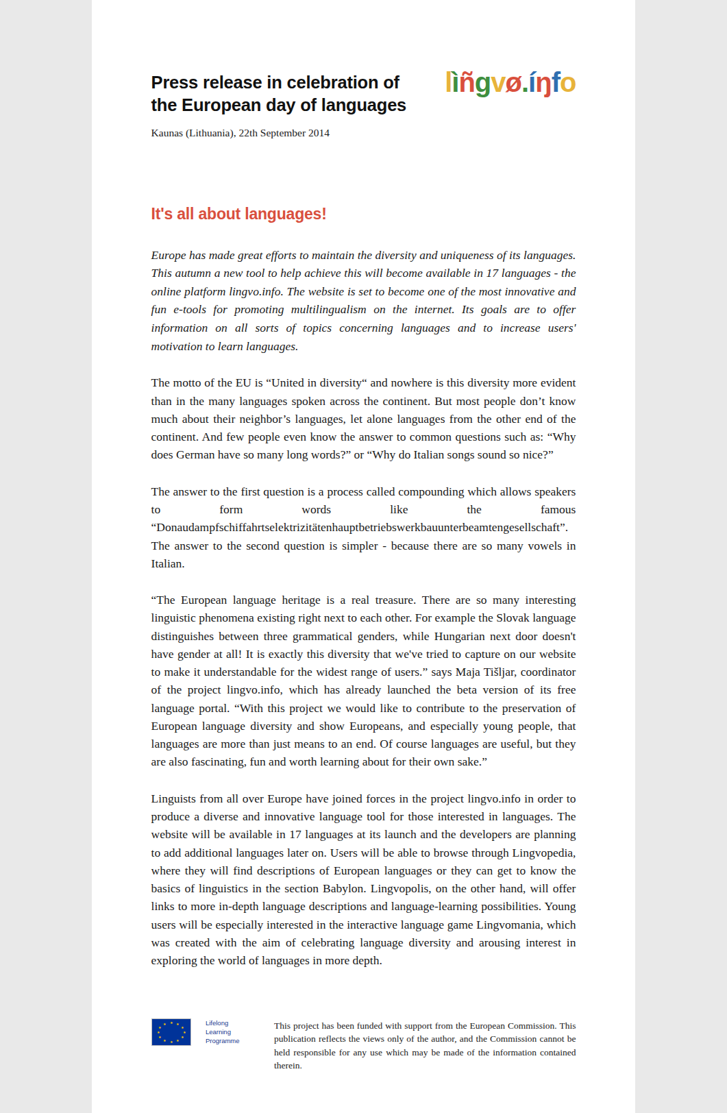Press release in celebration of
the European day of languages
Kaunas (Lithuania), 22th September 2014
lìñgvø. íŋfo
It's all about languages!
Europe has made great efforts to maintain the diversity and uniqueness of its languages. This autumn a new tool to help achieve this will become available in 17 languages - the online platform lingvo.info. The website is set to become one of the most innovative and fun e-tools for promoting multilingualism on the internet. Its goals are to offer information on all sorts of topics concerning languages and to increase users' motivation to learn languages.
The motto of the EU is “United in diversity“ and nowhere is this diversity more evident than in the many languages spoken across the continent. But most people don’t know much about their neighbor’s languages, let alone languages from the other end of the continent. And few people even know the answer to common questions such as: “Why does German have so many long words?” or “Why do Italian songs sound so nice?”
The answer to the first question is a process called compounding which allows speakers to form words like the famous “Donaudampfschiffahrtselektrizitätenhauptbetriebswerkbauunterbeamtengesell­schaft”. The answer to the second question is simpler - because there are so many vowels in Italian.
“The European language heritage is a real treasure. There are so many interesting linguistic phenomena existing right next to each other. For example the Slovak language distinguishes between three grammatical genders, while Hungarian next door doesn't have gender at all! It is exactly this diversity that we've tried to capture on our website to make it understandable for the widest range of users.” says Maja Tišljar, coordinator of the project lingvo.info, which has already launched the beta version of its free language portal. “With this project we would like to contribute to the preservation of European language diversity and show Europeans, and especially young people, that languages are more than just means to an end. Of course languages are useful, but they are also fascinating, fun and worth learning about for their own sake.”
Linguists from all over Europe have joined forces in the project lingvo.info in order to produce a diverse and innovative language tool for those interested in languages. The website will be available in 17 languages at its launch and the developers are planning to add additional languages later on. Users will be able to browse through Lingvopedia, where they will find descriptions of European languages or they can get to know the basics of linguistics in the section Babylon. Lingvopolis, on the other hand, will offer links to more in-depth language descriptions and language-learning possibilities. Young users will be especially interested in the interactive language game Lingvomania, which was created with the aim of celebrating language diversity and arousing interest in exploring the world of languages in more depth.
★ ★ ★ ★ ★ ★ ★ ★ ★ ★ ★ ★
Lifelong
Learning
Programme
This project has been funded with support from the European Commission. This publication reflects the views only of the author, and the Commission cannot be held responsible for any use which may be made of the information contained therein.